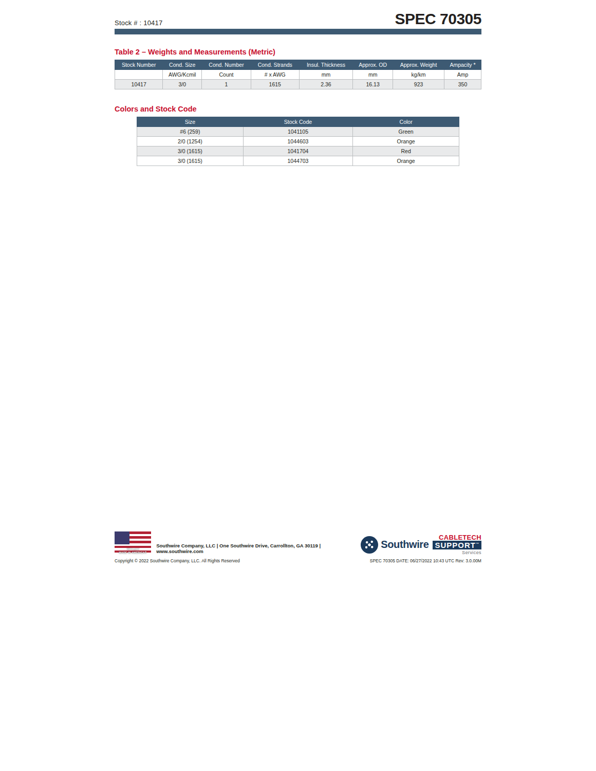Stock # : 10417
SPEC 70305
Table 2 – Weights and Measurements (Metric)
| Stock Number | Cond. Size | Cond. Number | Cond. Strands | Insul. Thickness | Approx. OD | Approx. Weight | Ampacity * |
| --- | --- | --- | --- | --- | --- | --- | --- |
| | AWG/Kcmil | Count | # x AWG | mm | mm | kg/km | Amp |
| 10417 | 3/0 | 1 | 1615 | 2.36 | 16.13 | 923 | 350 |
Colors and Stock Code
| Size | Stock Code | Color |
| --- | --- | --- |
| #6 (259) | 1041105 | Green |
| 2/0 (1254) | 1044603 | Orange |
| 3/0 (1615) | 1041704 | Red |
| 3/0 (1615) | 1044703 | Orange |
We’ve got it
MADE IN AMERICA®
Southwire Company, LLC | One Southwire Drive, Carrollton, GA 30119 | www.southwire.com
Southwire
CABLETECH
SUPPORT™
Services
Copyright © 2022 Southwire Company, LLC. All Rights Reserved
SPEC 70305 DATE: 06/27/2022 10:43 UTC Rev: 3.0.00M